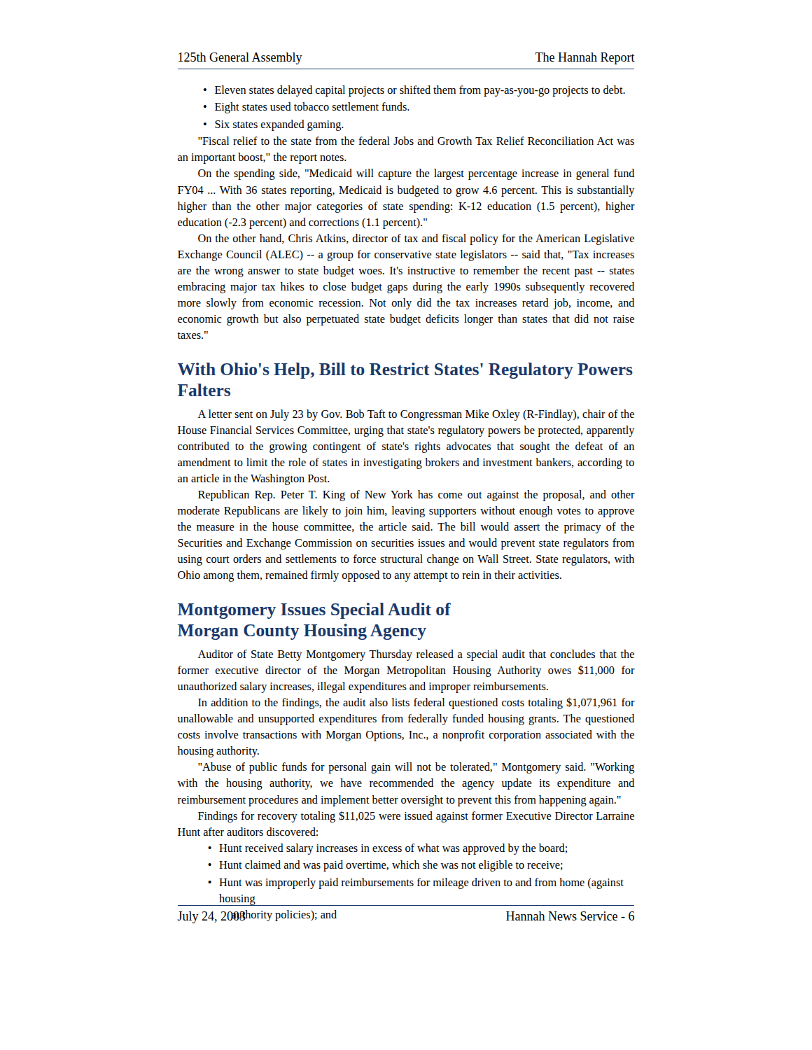125th General Assembly
The Hannah Report
Eleven states delayed capital projects or shifted them from pay-as-you-go projects to debt.
Eight states used tobacco settlement funds.
Six states expanded gaming.
"Fiscal relief to the state from the federal Jobs and Growth Tax Relief Reconciliation Act was an important boost," the report notes.
On the spending side, "Medicaid will capture the largest percentage increase in general fund FY04 ... With 36 states reporting, Medicaid is budgeted to grow 4.6 percent. This is substantially higher than the other major categories of state spending: K-12 education (1.5 percent), higher education (-2.3 percent) and corrections (1.1 percent)."
On the other hand, Chris Atkins, director of tax and fiscal policy for the American Legislative Exchange Council (ALEC) -- a group for conservative state legislators -- said that, "Tax increases are the wrong answer to state budget woes. It's instructive to remember the recent past -- states embracing major tax hikes to close budget gaps during the early 1990s subsequently recovered more slowly from economic recession. Not only did the tax increases retard job, income, and economic growth but also perpetuated state budget deficits longer than states that did not raise taxes."
With Ohio's Help, Bill to Restrict States' Regulatory Powers Falters
A letter sent on July 23 by Gov. Bob Taft to Congressman Mike Oxley (R-Findlay), chair of the House Financial Services Committee, urging that state's regulatory powers be protected, apparently contributed to the growing contingent of state's rights advocates that sought the defeat of an amendment to limit the role of states in investigating brokers and investment bankers, according to an article in the Washington Post.
Republican Rep. Peter T. King of New York has come out against the proposal, and other moderate Republicans are likely to join him, leaving supporters without enough votes to approve the measure in the house committee, the article said. The bill would assert the primacy of the Securities and Exchange Commission on securities issues and would prevent state regulators from using court orders and settlements to force structural change on Wall Street. State regulators, with Ohio among them, remained firmly opposed to any attempt to rein in their activities.
Montgomery Issues Special Audit of
Morgan County Housing Agency
Auditor of State Betty Montgomery Thursday released a special audit that concludes that the former executive director of the Morgan Metropolitan Housing Authority owes $11,000 for unauthorized salary increases, illegal expenditures and improper reimbursements.
In addition to the findings, the audit also lists federal questioned costs totaling $1,071,961 for unallowable and unsupported expenditures from federally funded housing grants. The questioned costs involve transactions with Morgan Options, Inc., a nonprofit corporation associated with the housing authority.
"Abuse of public funds for personal gain will not be tolerated," Montgomery said. "Working with the housing authority, we have recommended the agency update its expenditure and reimbursement procedures and implement better oversight to prevent this from happening again."
Findings for recovery totaling $11,025 were issued against former Executive Director Larraine Hunt after auditors discovered:
Hunt received salary increases in excess of what was approved by the board;
Hunt claimed and was paid overtime, which she was not eligible to receive;
Hunt was improperly paid reimbursements for mileage driven to and from home (against housingauthority policies); and
July 24, 2003
Hannah News Service - 6